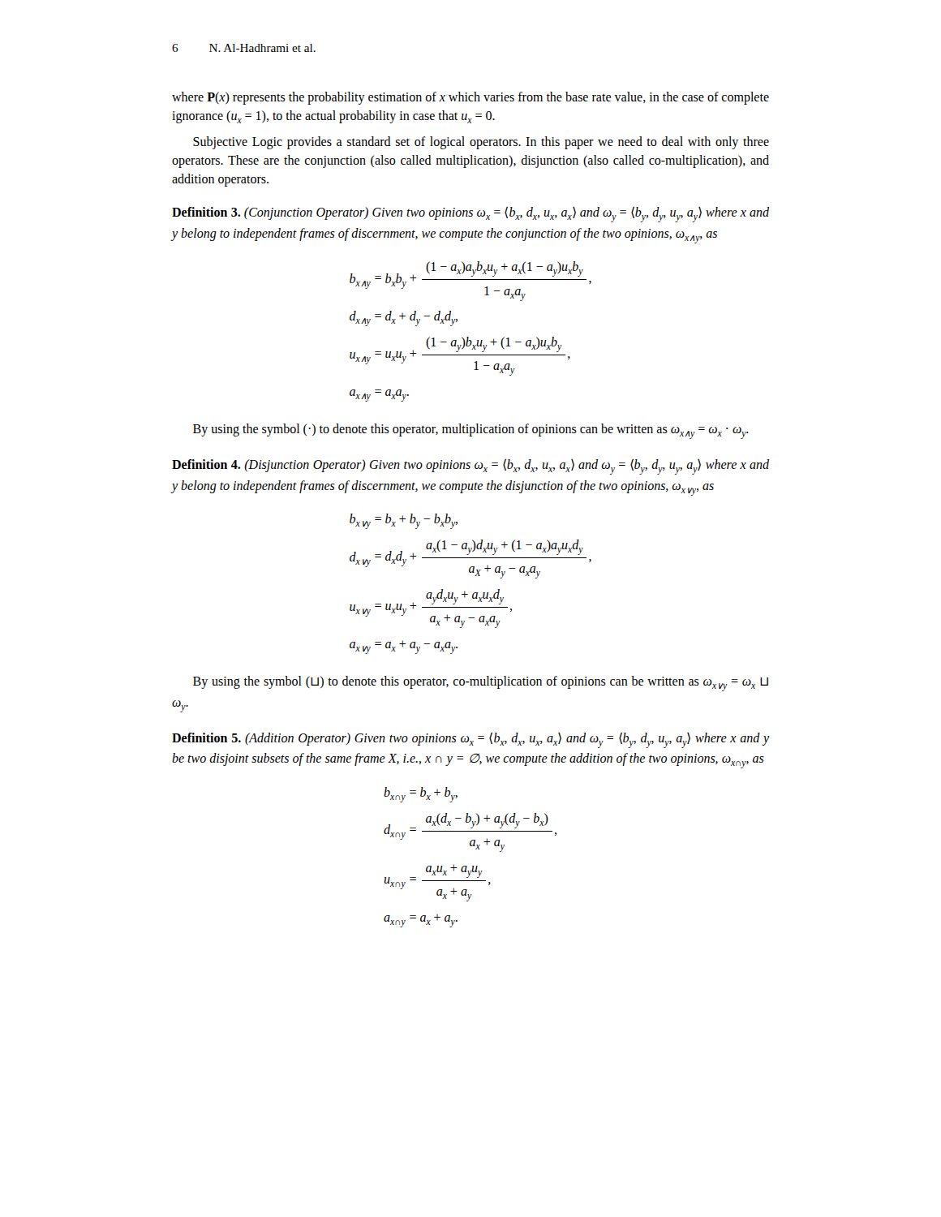6 N. Al-Hadhrami et al.
where P(x) represents the probability estimation of x which varies from the base rate value, in the case of complete ignorance (ux = 1), to the actual probability in case that ux = 0.
Subjective Logic provides a standard set of logical operators. In this paper we need to deal with only three operators. These are the conjunction (also called multiplication), disjunction (also called co-multiplication), and addition operators.
Definition 3. (Conjunction Operator) Given two opinions ωx = ⟨bx, dx, ux, ax⟩ and ωy = ⟨by, dy, uy, ay⟩ where x and y belong to independent frames of discernment, we compute the conjunction of the two opinions, ωx∧y, as
| b x∧y | = b x b y + (1 − a x ) a y b x u y + a x (1 − a y ) u x b y 1 − a x a y , |
| d x∧y | = d x + d y − d x d y , |
| u x∧y | = u x u y + (1 − a y ) b x u y + (1 − a x ) u x b y 1 − a x a y , |
| a x∧y | = a x a y . |
By using the symbol (·) to denote this operator, multiplication of opinions can be written as ωx∧y = ωx · ωy.
Definition 4. (Disjunction Operator) Given two opinions ωx = ⟨bx, dx, ux, ax⟩ and ωy = ⟨by, dy, uy, ay⟩ where x and y belong to independent frames of discernment, we compute the disjunction of the two opinions, ωx∨y, as
| b x∨y | = b x + b y − b x b y , |
| d x∨y | = d x d y + a x (1 − a y ) d x u y + (1 − a x ) a y u x d y a X + a y − a x a y , |
| u x∨y | = u x u y + a y d x u y + a x u x d y a x + a y − a x a y , |
| a x∨y | = a x + a y − a x a y . |
By using the symbol (⊔) to denote this operator, co-multiplication of opinions can be written as ωx∨y = ωx ⊔ ωy.
Definition 5. (Addition Operator) Given two opinions ωx = ⟨bx, dx, ux, ax⟩ and ωy = ⟨by, dy, uy, ay⟩ where x and y be two disjoint subsets of the same frame X, i.e., x ∩ y = ∅, we compute the addition of the two opinions, ωx∩y, as
| b x∩y | = b x + b y , |
| d x∩y | = a x ( d x − b y ) + a y ( d y − b x ) a x + a y , |
| u x∩y | = a x u x + a y u y a x + a y , |
| a x∩y | = a x + a y . |